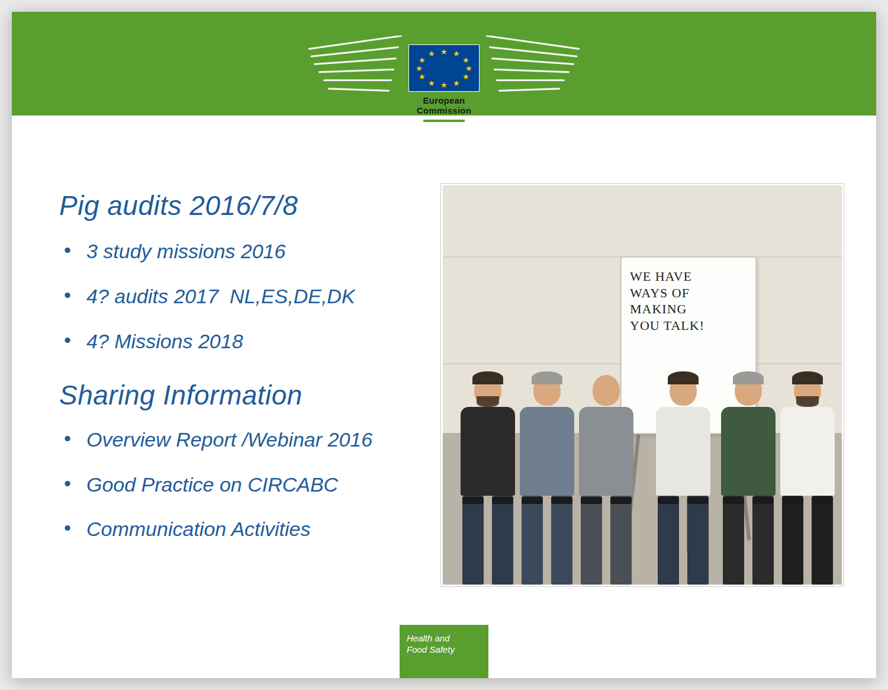★ ★ ★ ★ ★ ★ ★ ★ ★ ★ ★ ★
European
Commission
Pig audits 2016/7/8
3 study missions 2016
4? audits 2017 NL,ES,DE,DK
4? Missions 2018
Sharing Information
Overview Report /Webinar 2016
Good Practice on CIRCABC
Communication Activities
WE HAVE WAYS OF MAKING YOU TALK!
Health and
Food Safety
Slide text: Pig audits 2016/7/8 — 3 study missions 2016; 4? audits 2017 NL, ES, DE, DK; 4? Missions 2018. Sharing Information — Overview Report / Webinar 2016; Good Practice on CIRCABC; Communication Activities. Photo caption on flipchart: “We have ways of making you talk!”. Footer: Health and Food Safety.